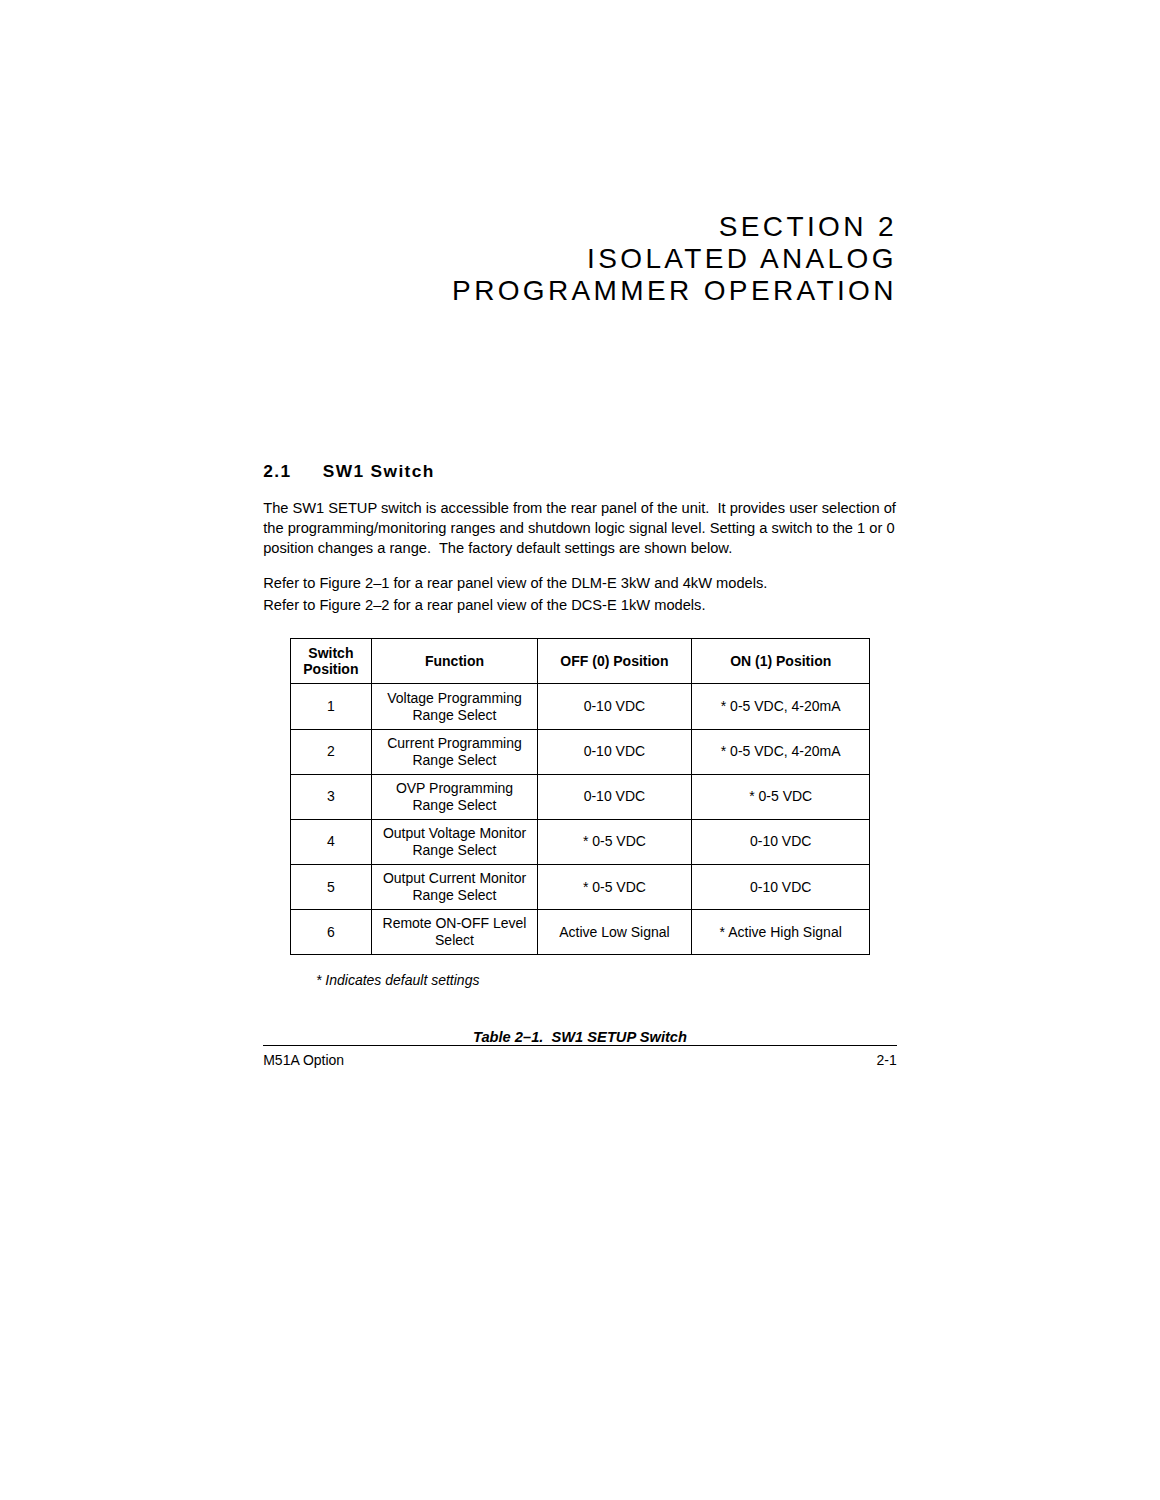SECTION 2
ISOLATED ANALOG
PROGRAMMER OPERATION
2.1 SW1 Switch
The SW1 SETUP switch is accessible from the rear panel of the unit. It provides user selection of the programming/monitoring ranges and shutdown logic signal level. Setting a switch to the 1 or 0 position changes a range. The factory default settings are shown below.
Refer to Figure 2–1 for a rear panel view of the DLM-E 3kW and 4kW models.
Refer to Figure 2–2 for a rear panel view of the DCS-E 1kW models.
| Switch Position | Function | OFF (0) Position | ON (1) Position |
| --- | --- | --- | --- |
| 1 | Voltage Programming Range Select | 0-10 VDC | * 0-5 VDC, 4-20mA |
| 2 | Current Programming Range Select | 0-10 VDC | * 0-5 VDC, 4-20mA |
| 3 | OVP Programming Range Select | 0-10 VDC | * 0-5 VDC |
| 4 | Output Voltage Monitor Range Select | * 0-5 VDC | 0-10 VDC |
| 5 | Output Current Monitor Range Select | * 0-5 VDC | 0-10 VDC |
| 6 | Remote ON-OFF Level Select | Active Low Signal | * Active High Signal |
* Indicates default settings
Table 2–1. SW1 SETUP Switch
M51A Option 2-1